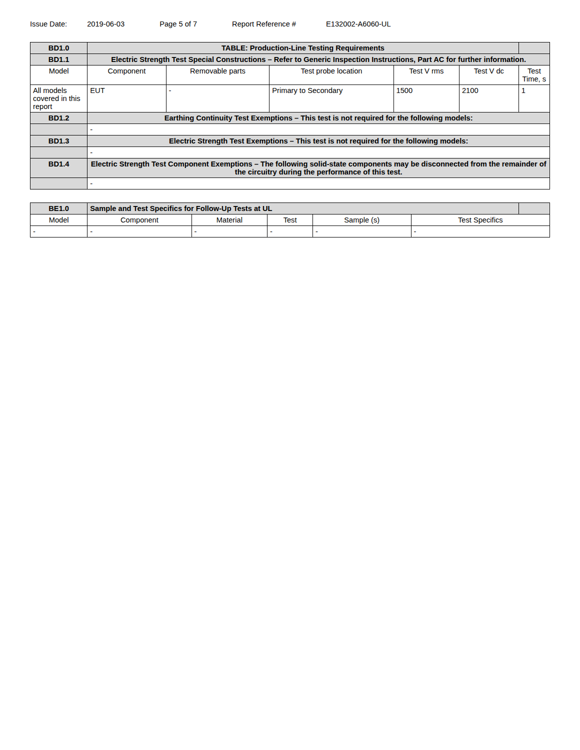Issue Date: 2019-06-03 Page 5 of 7 Report Reference # E132002-A6060-UL
| BD1.0 | TABLE: Production-Line Testing Requirements | |
| BD1.1 | Electric Strength Test Special Constructions – Refer to Generic Inspection Instructions, Part AC for further information. |
| Model | Component | Removable parts | Test probe location | Test V rms | Test V dc | Test Time, s |
| All models covered in this report | EUT | - | Primary to Secondary | 1500 | 2100 | 1 |
| BD1.2 | Earthing Continuity Test Exemptions – This test is not required for the following models: |
| | - |
| BD1.3 | Electric Strength Test Exemptions – This test is not required for the following models: |
| | - |
| BD1.4 | Electric Strength Test Component Exemptions – The following solid-state components may be disconnected from the remainder of the circuitry during the performance of this test. |
| | - |
| BE1.0 | Sample and Test Specifics for Follow-Up Tests at UL | |
| Model | Component | Material | Test | Sample (s) | Test Specifics |
| - | - | - | - | - | - |